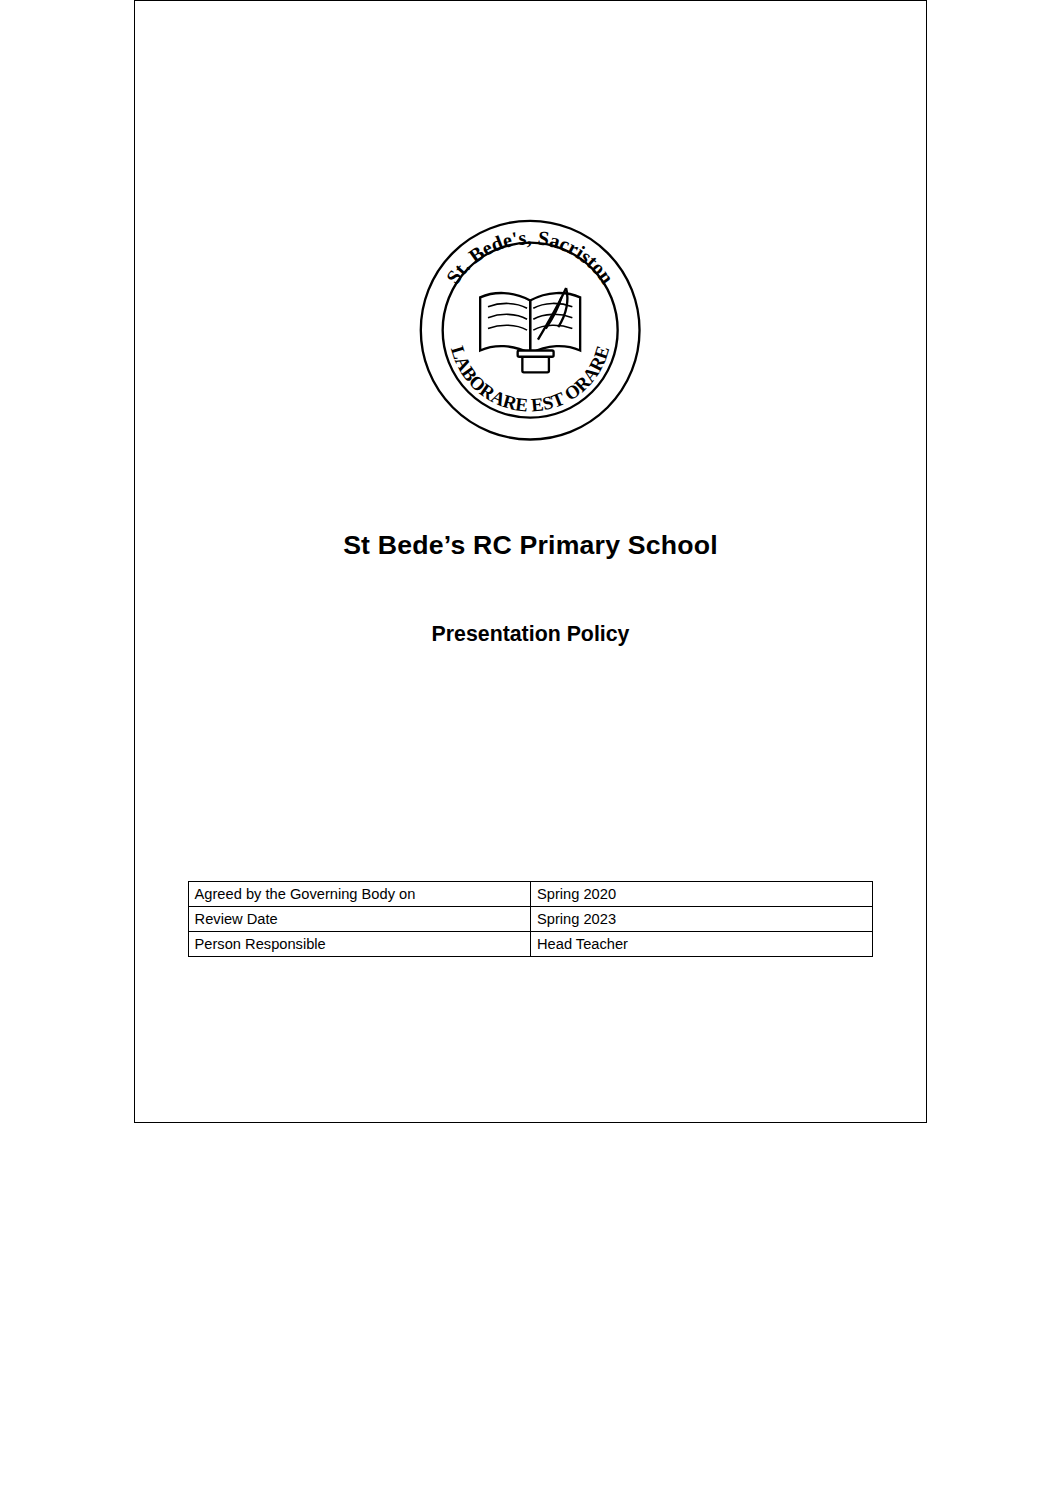St. Bede's, Sacriston LABORARE EST ORARE
St Bede’s RC Primary School
Presentation Policy
| Agreed by the Governing Body on | Spring 2020 |
| Review Date | Spring 2023 |
| Person Responsible | Head Teacher |